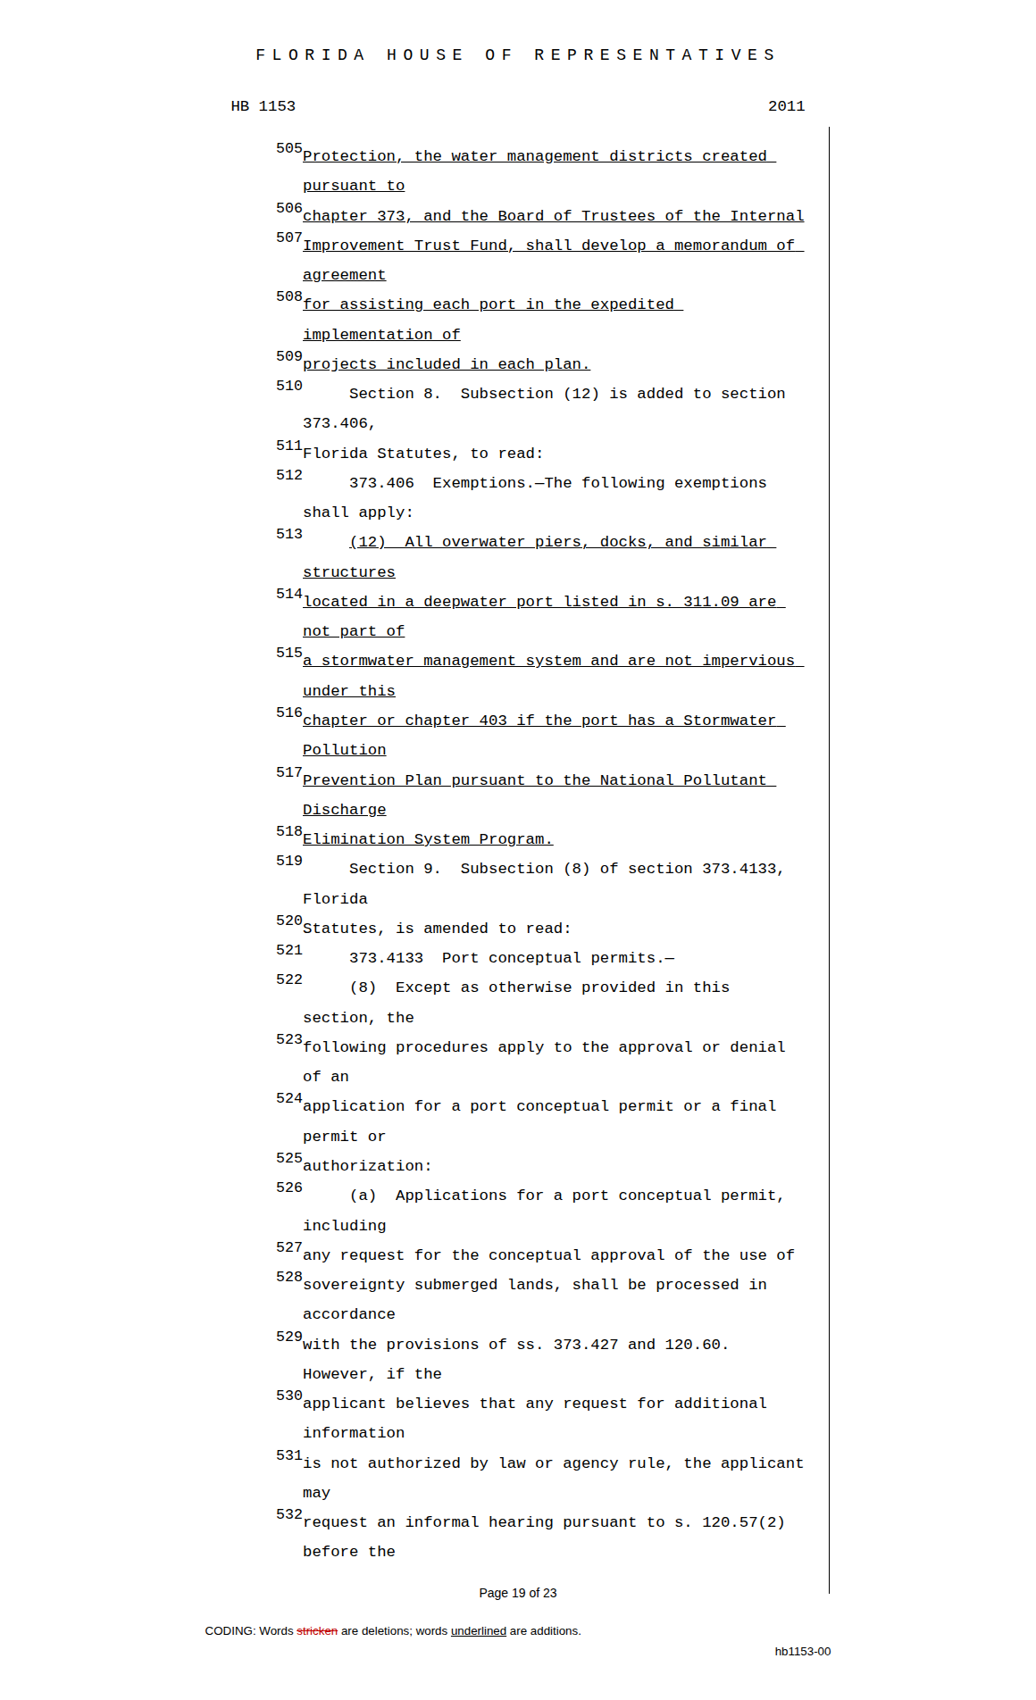FLORIDA HOUSE OF REPRESENTATIVES
HB 1153 2011
| 505 | Protection, the water management districts created pursuant to |
| 506 | chapter 373, and the Board of Trustees of the Internal |
| 507 | Improvement Trust Fund, shall develop a memorandum of agreement |
| 508 | for assisting each port in the expedited implementation of |
| 509 | projects included in each plan. |
| 510 | Section 8. Subsection (12) is added to section 373.406, |
| 511 | Florida Statutes, to read: |
| 512 | 373.406 Exemptions.—The following exemptions shall apply: |
| 513 | (12) All overwater piers, docks, and similar structures |
| 514 | located in a deepwater port listed in s. 311.09 are not part of |
| 515 | a stormwater management system and are not impervious under this |
| 516 | chapter or chapter 403 if the port has a Stormwater Pollution |
| 517 | Prevention Plan pursuant to the National Pollutant Discharge |
| 518 | Elimination System Program. |
| 519 | Section 9. Subsection (8) of section 373.4133, Florida |
| 520 | Statutes, is amended to read: |
| 521 | 373.4133 Port conceptual permits.— |
| 522 | (8) Except as otherwise provided in this section, the |
| 523 | following procedures apply to the approval or denial of an |
| 524 | application for a port conceptual permit or a final permit or |
| 525 | authorization: |
| 526 | (a) Applications for a port conceptual permit, including |
| 527 | any request for the conceptual approval of the use of |
| 528 | sovereignty submerged lands, shall be processed in accordance |
| 529 | with the provisions of ss. 373.427 and 120.60. However, if the |
| 530 | applicant believes that any request for additional information |
| 531 | is not authorized by law or agency rule, the applicant may |
| 532 | request an informal hearing pursuant to s. 120.57(2) before the |
Page 19 of 23
CODING: Words stricken are deletions; words underlined are additions.
hb1153-00